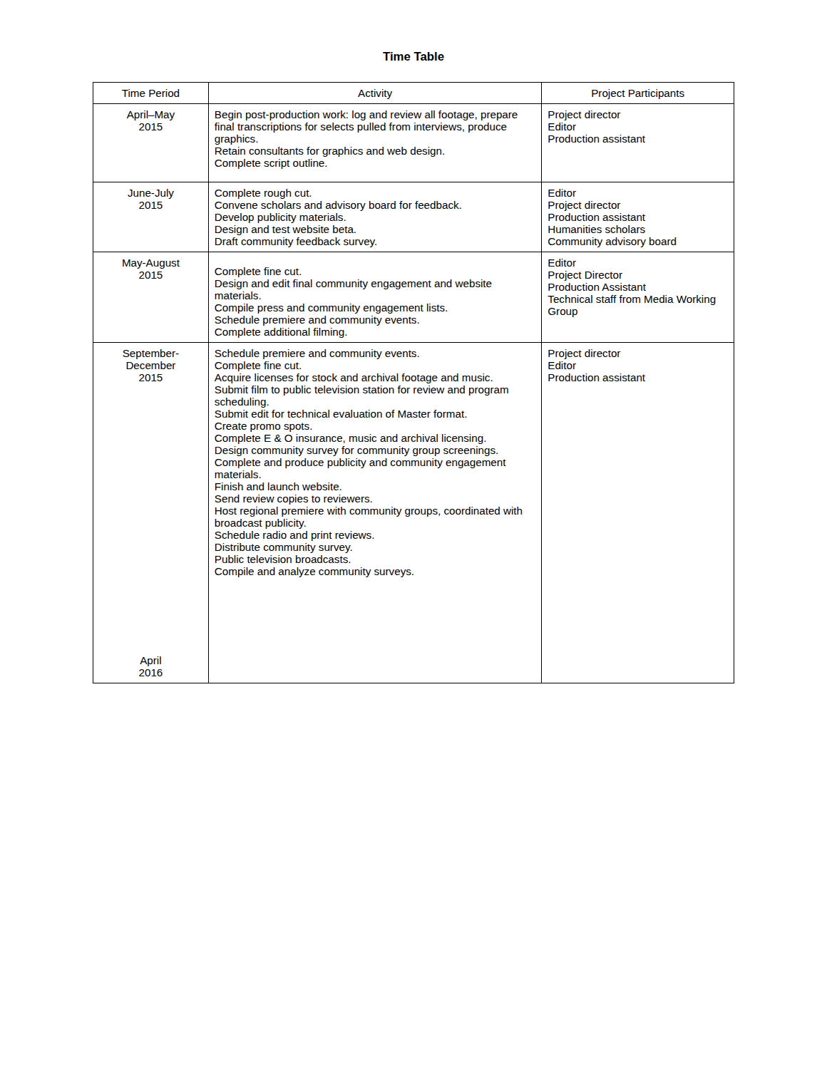Time Table
| Time Period | Activity | Project Participants |
| --- | --- | --- |
| April–May 2015 | Begin post-production work: log and review all footage, prepare final transcriptions for selects pulled from interviews, produce graphics. Retain consultants for graphics and web design. Complete script outline. | Project director Editor Production assistant |
| June-July 2015 | Complete rough cut. Convene scholars and advisory board for feedback. Develop publicity materials. Design and test website beta. Draft community feedback survey. | Editor Project director Production assistant Humanities scholars Community advisory board |
| May-August 2015 | Complete fine cut. Design and edit final community engagement and website materials. Compile press and community engagement lists. Schedule premiere and community events. Complete additional filming. | Editor Project Director Production Assistant Technical staff from Media Working Group |
| September- December 2015 April 2016 | Schedule premiere and community events. Complete fine cut. Acquire licenses for stock and archival footage and music. Submit film to public television station for review and program scheduling. Submit edit for technical evaluation of Master format. Create promo spots. Complete E & O insurance, music and archival licensing. Design community survey for community group screenings. Complete and produce publicity and community engagement materials. Finish and launch website. Send review copies to reviewers. Host regional premiere with community groups, coordinated with broadcast publicity. Schedule radio and print reviews. Distribute community survey. Public television broadcasts. Compile and analyze community surveys. | Project director Editor Production assistant |